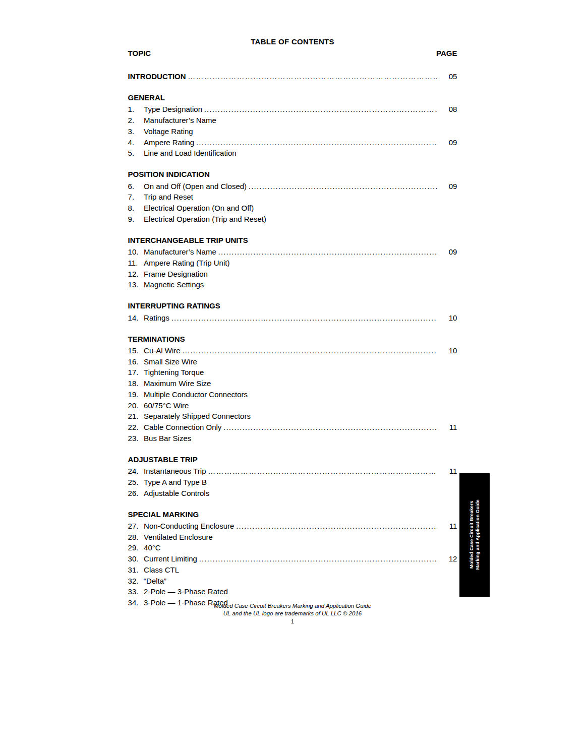TABLE OF CONTENTS
TOPIC PAGE
INTRODUCTION …………………………………………………………………………………… 05
GENERAL
1. Type Designation......…..................................................……………..……………….. 08
2. Manufacturer’s Name
3. Voltage Rating
4. Ampere Rating.......................................................................................………………..... 09
5. Line and Load Identification
POSITION INDICATION
6. On and Off (Open and Closed).......................................................…........................... 09
7. Trip and Reset
8. Electrical Operation (On and Off)
9. Electrical Operation (Trip and Reset)
INTERCHANGEABLE TRIP UNITS
10. Manufacturer’s Name.................................................................................…......….. 09
11. Ampere Rating (Trip Unit)
12. Frame Designation
13. Magnetic Settings
INTERRUPTING RATINGS
14. Ratings.................................…........................................................................... 10
TERMINATIONS
15. Cu-Al Wire.........................................................…........................................................ 10
16. Small Size Wire
17. Tightening Torque
18. Maximum Wire Size
19. Multiple Conductor Connectors
20. 60/75°C Wire
21. Separately Shipped Connectors
22. Cable Connection Only................................................................................................ 11
23. Bus Bar Sizes
ADJUSTABLE TRIP
24. Instantaneous Trip…………………………………………………………………………11
25. Type A and Type B
26. Adjustable Controls
SPECIAL MARKING
27. Non-Conducting Enclosure.............................................................……......................... 11
28. Ventilated Enclosure
29. 40°C
30. Current Limiting.............................................................….................................................. 12
31. Class CTL
32.“Delta”
33. 2-Pole — 3-Phase Rated
34. 3-Pole — 1-Phase Rated
Molded Case Circuit Breakers
Marking and Application Guide
Molded Case Circuit Breakers Marking and Application Guide
UL and the UL logo are trademarks of UL LLC © 2016 1